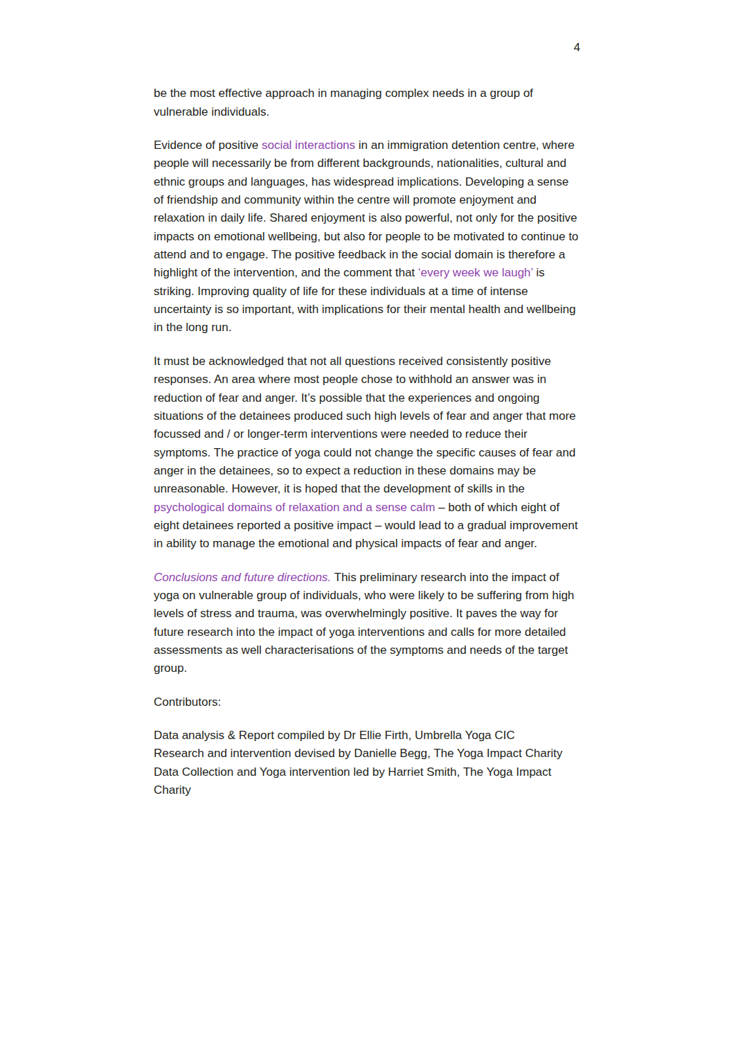4
be the most effective approach in managing complex needs in a group of vulnerable individuals.
Evidence of positive social interactions in an immigration detention centre, where people will necessarily be from different backgrounds, nationalities, cultural and ethnic groups and languages, has widespread implications. Developing a sense of friendship and community within the centre will promote enjoyment and relaxation in daily life. Shared enjoyment is also powerful, not only for the positive impacts on emotional wellbeing, but also for people to be motivated to continue to attend and to engage. The positive feedback in the social domain is therefore a highlight of the intervention, and the comment that ‘every week we laugh’ is striking. Improving quality of life for these individuals at a time of intense uncertainty is so important, with implications for their mental health and wellbeing in the long run.
It must be acknowledged that not all questions received consistently positive responses. An area where most people chose to withhold an answer was in reduction of fear and anger. It’s possible that the experiences and ongoing situations of the detainees produced such high levels of fear and anger that more focussed and / or longer-term interventions were needed to reduce their symptoms. The practice of yoga could not change the specific causes of fear and anger in the detainees, so to expect a reduction in these domains may be unreasonable. However, it is hoped that the development of skills in the psychological domains of relaxation and a sense calm – both of which eight of eight detainees reported a positive impact – would lead to a gradual improvement in ability to manage the emotional and physical impacts of fear and anger.
Conclusions and future directions. This preliminary research into the impact of yoga on vulnerable group of individuals, who were likely to be suffering from high levels of stress and trauma, was overwhelmingly positive. It paves the way for future research into the impact of yoga interventions and calls for more detailed assessments as well characterisations of the symptoms and needs of the target group.
Contributors:
Data analysis & Report compiled by Dr Ellie Firth, Umbrella Yoga CIC
Research and intervention devised by Danielle Begg, The Yoga Impact Charity
Data Collection and Yoga intervention led by Harriet Smith, The Yoga Impact Charity